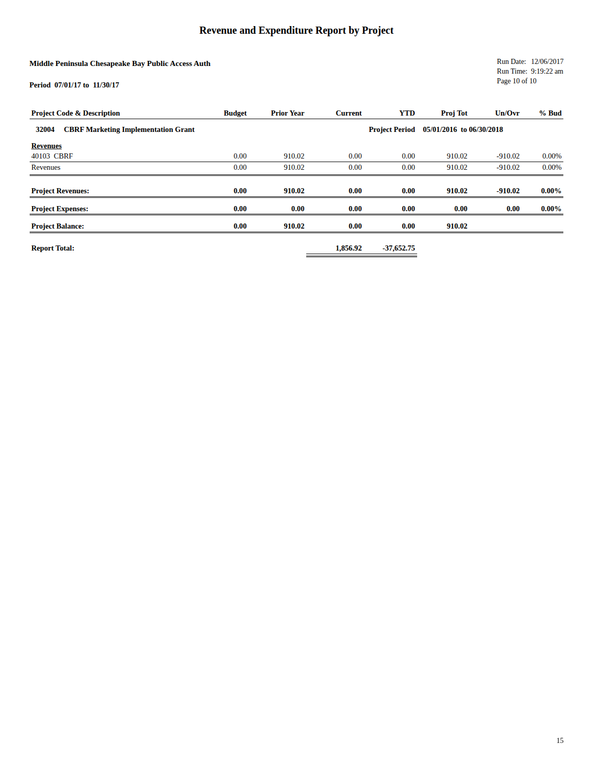Revenue and Expenditure Report by Project
| Run Date: | 12/06/2017 |
| Run Time: | 9:19:22 am |
| Page 10 of 10 |
Middle Peninsula Chesapeake Bay Public Access Auth
Period 07/01/17 to 11/30/17
| Project Code & Description | Budget | Prior Year | Current | YTD | Proj Tot | Un/Ovr | % Bud |
| --- | --- | --- | --- | --- | --- | --- | --- |
| 32004 CBRF Marketing Implementation Grant | | | | Project Period | 05/01/2016 to 06/30/2018 |
| Revenues | |
| 40103 CBRF | 0.00 | 910.02 | 0.00 | 0.00 | 910.02 | -910.02 | 0.00% |
| Revenues | 0.00 | 910.02 | 0.00 | 0.00 | 910.02 | -910.02 | 0.00% |
| Project Revenues: | 0.00 | 910.02 | 0.00 | 0.00 | 910.02 | -910.02 | 0.00% |
| Project Expenses: | 0.00 | 0.00 | 0.00 | 0.00 | 0.00 | 0.00 | 0.00% |
| Project Balance: | 0.00 | 910.02 | 0.00 | 0.00 | 910.02 | | |
| Report Total: | | | 1,856.92 | -37,652.75 | | | |
15